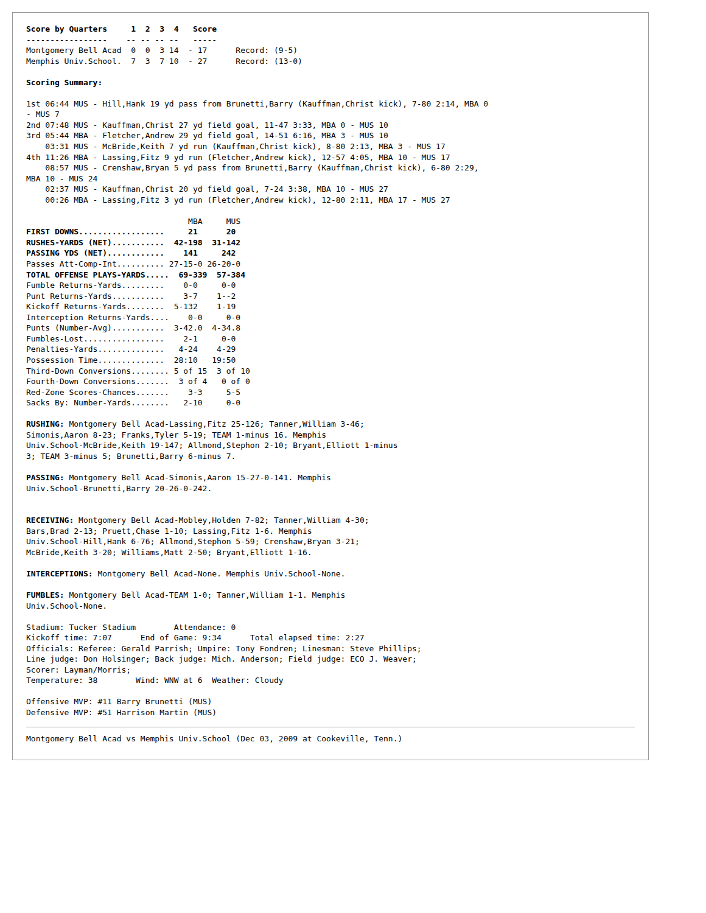Score by Quarters     1  2  3  4   Score
-----------------    -- -- -- --   -----
Montgomery Bell Acad  0  0  3 14  - 17      Record: (9-5)
Memphis Univ.School.  7  3  7 10  - 27      Record: (13-0)

Scoring Summary:

1st 06:44 MUS - Hill,Hank 19 yd pass from Brunetti,Barry (Kauffman,Christ kick), 7-80 2:14, MBA 0
- MUS 7
2nd 07:48 MUS - Kauffman,Christ 27 yd field goal, 11-47 3:33, MBA 0 - MUS 10
3rd 05:44 MBA - Fletcher,Andrew 29 yd field goal, 14-51 6:16, MBA 3 - MUS 10
    03:31 MUS - McBride,Keith 7 yd run (Kauffman,Christ kick), 8-80 2:13, MBA 3 - MUS 17
4th 11:26 MBA - Lassing,Fitz 9 yd run (Fletcher,Andrew kick), 12-57 4:05, MBA 10 - MUS 17
    08:57 MUS - Crenshaw,Bryan 5 yd pass from Brunetti,Barry (Kauffman,Christ kick), 6-80 2:29,
MBA 10 - MUS 24
    02:37 MUS - Kauffman,Christ 20 yd field goal, 7-24 3:38, MBA 10 - MUS 27
    00:26 MBA - Lassing,Fitz 3 yd run (Fletcher,Andrew kick), 12-80 2:11, MBA 17 - MUS 27

                                  MBA     MUS
FIRST DOWNS..................     21      20
RUSHES-YARDS (NET)...........  42-198  31-142
PASSING YDS (NET)............    141     242
Passes Att-Comp-Int.......... 27-15-0 26-20-0
TOTAL OFFENSE PLAYS-YARDS.....  69-339  57-384
Fumble Returns-Yards.........    0-0     0-0
Punt Returns-Yards...........    3-7    1--2
Kickoff Returns-Yards........  5-132    1-19
Interception Returns-Yards....    0-0     0-0
Punts (Number-Avg)...........  3-42.0  4-34.8
Fumbles-Lost.................    2-1     0-0
Penalties-Yards..............   4-24    4-29
Possession Time..............  28:10   19:50
Third-Down Conversions........ 5 of 15  3 of 10
Fourth-Down Conversions.......  3 of 4   0 of 0
Red-Zone Scores-Chances.......    3-3     5-5
Sacks By: Number-Yards........   2-10     0-0

RUSHING: Montgomery Bell Acad-Lassing,Fitz 25-126; Tanner,William 3-46;
Simonis,Aaron 8-23; Franks,Tyler 5-19; TEAM 1-minus 16. Memphis
Univ.School-McBride,Keith 19-147; Allmond,Stephon 2-10; Bryant,Elliott 1-minus
3; TEAM 3-minus 5; Brunetti,Barry 6-minus 7.

PASSING: Montgomery Bell Acad-Simonis,Aaron 15-27-0-141. Memphis
Univ.School-Brunetti,Barry 20-26-0-242.


RECEIVING: Montgomery Bell Acad-Mobley,Holden 7-82; Tanner,William 4-30;
Bars,Brad 2-13; Pruett,Chase 1-10; Lassing,Fitz 1-6. Memphis
Univ.School-Hill,Hank 6-76; Allmond,Stephon 5-59; Crenshaw,Bryan 3-21;
McBride,Keith 3-20; Williams,Matt 2-50; Bryant,Elliott 1-16.

INTERCEPTIONS: Montgomery Bell Acad-None. Memphis Univ.School-None.

FUMBLES: Montgomery Bell Acad-TEAM 1-0; Tanner,William 1-1. Memphis
Univ.School-None.

Stadium: Tucker Stadium        Attendance: 0
Kickoff time: 7:07      End of Game: 9:34      Total elapsed time: 2:27
Officials: Referee: Gerald Parrish; Umpire: Tony Fondren; Linesman: Steve Phillips;
Line judge: Don Holsinger; Back judge: Mich. Anderson; Field judge: ECO J. Weaver;
Scorer: Layman/Morris;
Temperature: 38        Wind: WNW at 6  Weather: Cloudy

Offensive MVP: #11 Barry Brunetti (MUS)
Defensive MVP: #51 Harrison Martin (MUS)
Montgomery Bell Acad vs Memphis Univ.School (Dec 03, 2009 at Cookeville, Tenn.)